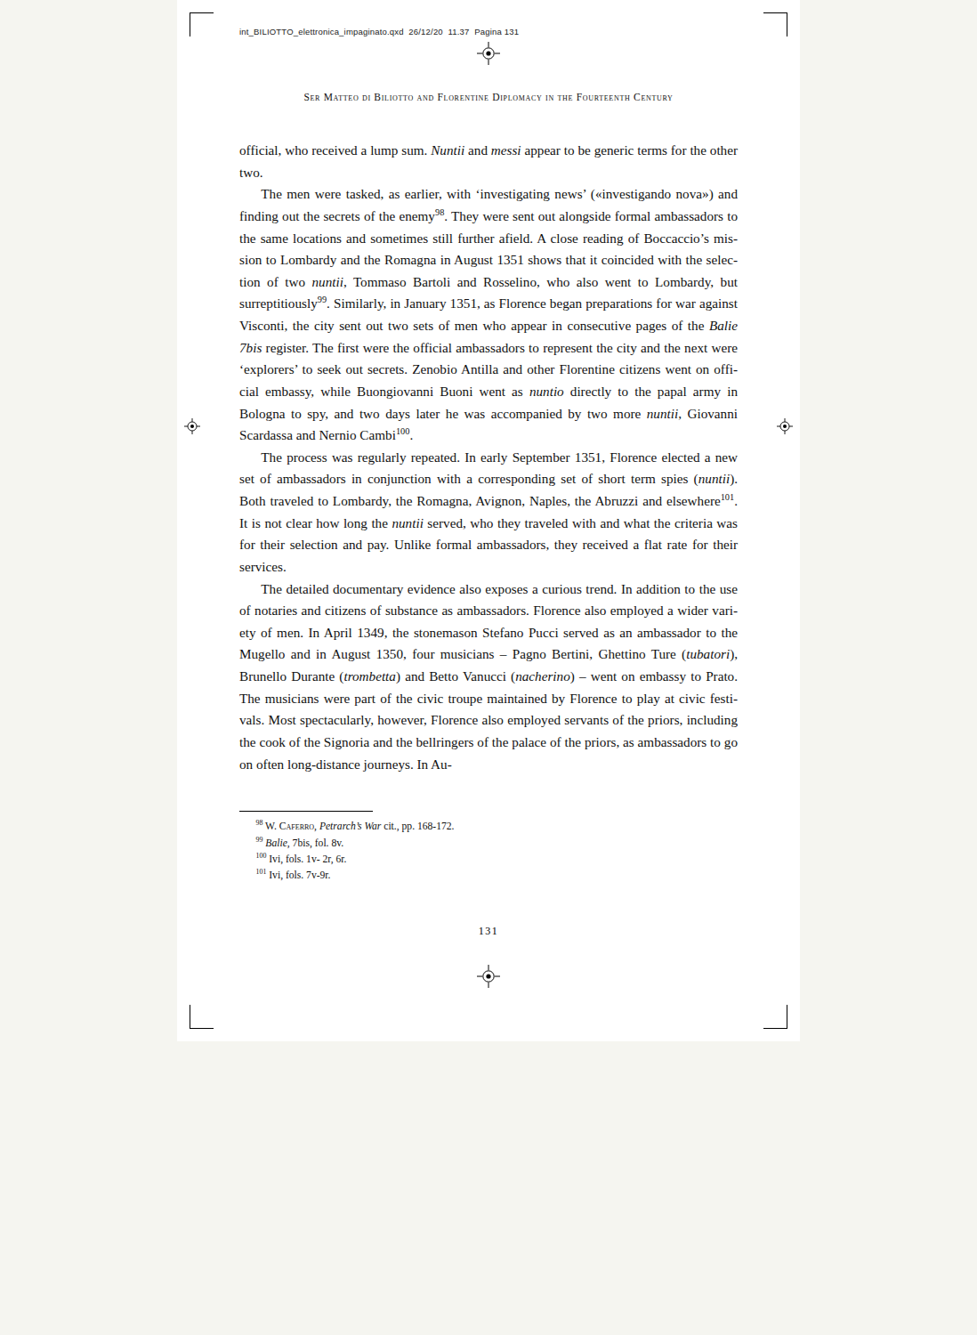int_BILIOTTO_elettronica_impaginato.qxd 26/12/20 11.37 Pagina 131
Ser Matteo di Biliotto and Florentine Diplomacy in the Fourteenth Century
official, who received a lump sum. Nuntii and messi appear to be generic terms for the other two.
The men were tasked, as earlier, with ‘investigating news’ («investigando nova») and finding out the secrets of the enemy98. They were sent out alongside formal ambassadors to the same locations and sometimes still further afield. A close reading of Boccaccio’s mission to Lombardy and the Romagna in August 1351 shows that it coincided with the selection of two nuntii, Tommaso Bartoli and Rosselino, who also went to Lombardy, but surreptitiously99. Similarly, in January 1351, as Florence began preparations for war against Visconti, the city sent out two sets of men who appear in consecutive pages of the Balie 7bis register. The first were the official ambassadors to represent the city and the next were ‘explorers’ to seek out secrets. Zenobio Antilla and other Florentine citizens went on official embassy, while Buongiovanni Buoni went as nuntio directly to the papal army in Bologna to spy, and two days later he was accompanied by two more nuntii, Giovanni Scardassa and Nernio Cambi100.
The process was regularly repeated. In early September 1351, Florence elected a new set of ambassadors in conjunction with a corresponding set of short term spies (nuntii). Both traveled to Lombardy, the Romagna, Avignon, Naples, the Abruzzi and elsewhere101. It is not clear how long the nuntii served, who they traveled with and what the criteria was for their selection and pay. Unlike formal ambassadors, they received a flat rate for their services.
The detailed documentary evidence also exposes a curious trend. In addition to the use of notaries and citizens of substance as ambassadors. Florence also employed a wider variety of men. In April 1349, the stonemason Stefano Pucci served as an ambassador to the Mugello and in August 1350, four musicians – Pagno Bertini, Ghettino Ture (tubatori), Brunello Durante (trombetta) and Betto Vanucci (nacherino) – went on embassy to Prato. The musicians were part of the civic troupe maintained by Florence to play at civic festivals. Most spectacularly, however, Florence also employed servants of the priors, including the cook of the Signoria and the bellringers of the palace of the priors, as ambassadors to go on often long-distance journeys. In Au-
98 W. Caferro, Petrarch’s War cit., pp. 168-172.
99 Balie, 7bis, fol. 8v.
100 Ivi, fols. 1v- 2r, 6r.
101 Ivi, fols. 7v-9r.
131